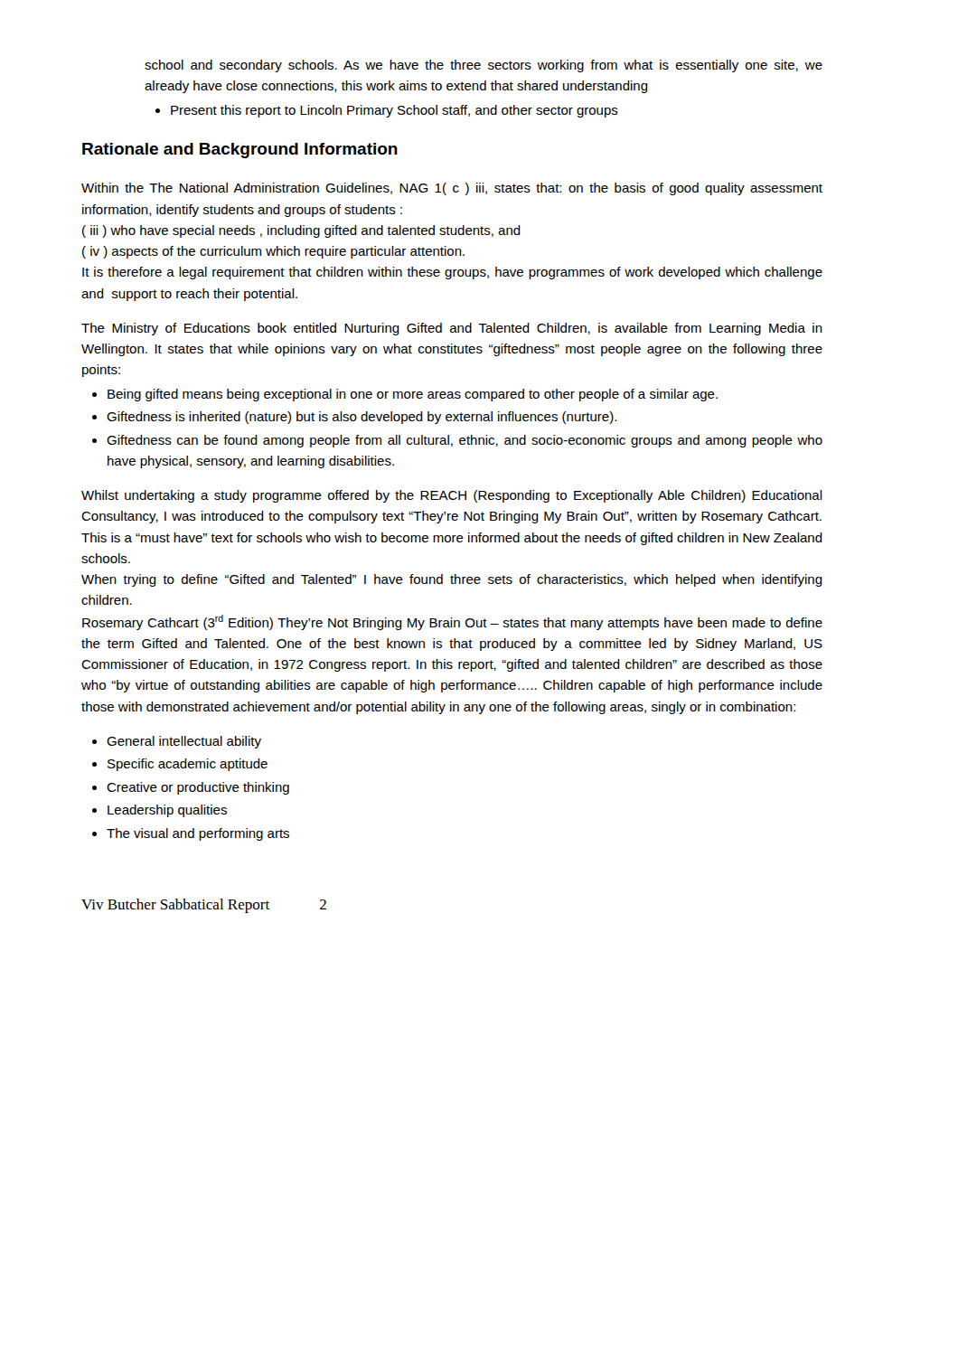school and secondary schools. As we have the three sectors working from what is essentially one site, we already have close connections, this work aims to extend that shared understanding
Present this report to Lincoln Primary School staff, and other sector groups
Rationale and Background Information
Within the The National Administration Guidelines, NAG 1( c ) iii, states that: on the basis of good quality assessment information, identify students and groups of students :
( iii ) who have special needs , including gifted and talented students, and
( iv ) aspects of the curriculum which require particular attention.
It is therefore a legal requirement that children within these groups, have programmes of work developed which challenge and support to reach their potential.
The Ministry of Educations book entitled Nurturing Gifted and Talented Children, is available from Learning Media in Wellington. It states that while opinions vary on what constitutes “giftedness” most people agree on the following three points:
Being gifted means being exceptional in one or more areas compared to other people of a similar age.
Giftedness is inherited (nature) but is also developed by external influences (nurture).
Giftedness can be found among people from all cultural, ethnic, and socio-economic groups and among people who have physical, sensory, and learning disabilities.
Whilst undertaking a study programme offered by the REACH (Responding to Exceptionally Able Children) Educational Consultancy, I was introduced to the compulsory text “They’re Not Bringing My Brain Out”, written by Rosemary Cathcart. This is a “must have” text for schools who wish to become more informed about the needs of gifted children in New Zealand schools.
When trying to define “Gifted and Talented” I have found three sets of characteristics, which helped when identifying children.
Rosemary Cathcart (3rd Edition) They’re Not Bringing My Brain Out – states that many attempts have been made to define the term Gifted and Talented. One of the best known is that produced by a committee led by Sidney Marland, US Commissioner of Education, in 1972 Congress report. In this report, “gifted and talented children” are described as those who “by virtue of outstanding abilities are capable of high performance….. Children capable of high performance include those with demonstrated achievement and/or potential ability in any one of the following areas, singly or in combination:
General intellectual ability
Specific academic aptitude
Creative or productive thinking
Leadership qualities
The visual and performing arts
Viv Butcher Sabbatical Report2